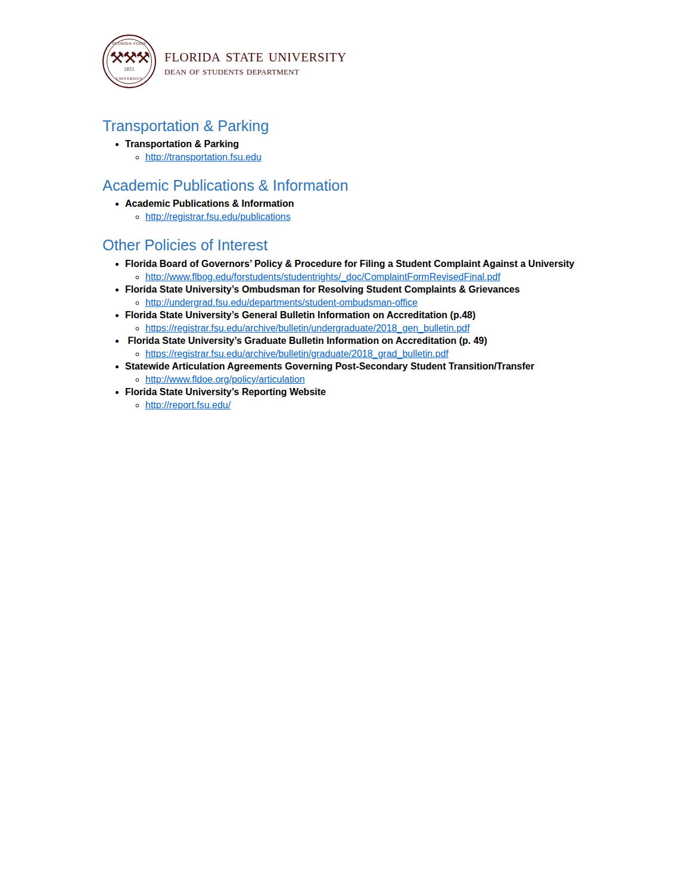FLORIDA STATE
⚒⚒⚒
1851
UNIVERSITY
Florida State University
Dean of Students Department
Transportation & Parking
Transportation & Parking
http://transportation.fsu.edu
Academic Publications & Information
Academic Publications & Information
http://registrar.fsu.edu/publications
Other Policies of Interest
Florida Board of Governors’ Policy & Procedure for Filing a Student Complaint Against a University
http://www.flbog.edu/forstudents/studentrights/_doc/ComplaintFormRevisedFinal.pdf
Florida State University’s Ombudsman for Resolving Student Complaints & Grievances
http://undergrad.fsu.edu/departments/student-ombudsman-office
Florida State University’s General Bulletin Information on Accreditation (p.48)
https://registrar.fsu.edu/archive/bulletin/undergraduate/2018_gen_bulletin.pdf
Florida State University’s Graduate Bulletin Information on Accreditation (p. 49)
https://registrar.fsu.edu/archive/bulletin/graduate/2018_grad_bulletin.pdf
Statewide Articulation Agreements Governing Post-Secondary Student Transition/Transfer
http://www.fldoe.org/policy/articulation
Florida State University’s Reporting Website
http://report.fsu.edu/